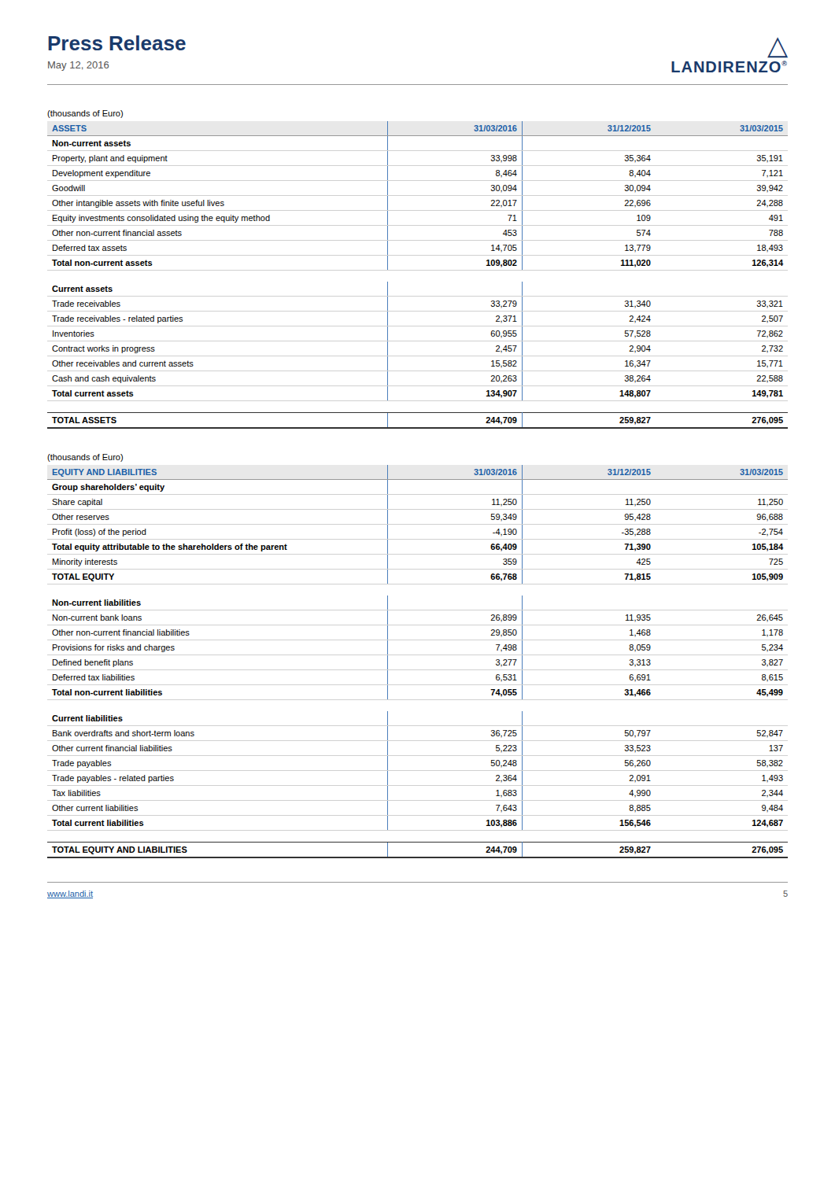Press Release
May 12, 2016
△
LANDIRENZO®
(thousands of Euro)
| ASSETS | 31/03/2016 | 31/12/2015 | 31/03/2015 |
| --- | --- | --- | --- |
| Non-current assets | | | |
| Property, plant and equipment | 33,998 | 35,364 | 35,191 |
| Development expenditure | 8,464 | 8,404 | 7,121 |
| Goodwill | 30,094 | 30,094 | 39,942 |
| Other intangible assets with finite useful lives | 22,017 | 22,696 | 24,288 |
| Equity investments consolidated using the equity method | 71 | 109 | 491 |
| Other non-current financial assets | 453 | 574 | 788 |
| Deferred tax assets | 14,705 | 13,779 | 18,493 |
| Total non-current assets | 109,802 | 111,020 | 126,314 |
| Current assets | | | |
| Trade receivables | 33,279 | 31,340 | 33,321 |
| Trade receivables - related parties | 2,371 | 2,424 | 2,507 |
| Inventories | 60,955 | 57,528 | 72,862 |
| Contract works in progress | 2,457 | 2,904 | 2,732 |
| Other receivables and current assets | 15,582 | 16,347 | 15,771 |
| Cash and cash equivalents | 20,263 | 38,264 | 22,588 |
| Total current assets | 134,907 | 148,807 | 149,781 |
| TOTAL ASSETS | 244,709 | 259,827 | 276,095 |
(thousands of Euro)
| EQUITY AND LIABILITIES | 31/03/2016 | 31/12/2015 | 31/03/2015 |
| --- | --- | --- | --- |
| Group shareholders’ equity | | | |
| Share capital | 11,250 | 11,250 | 11,250 |
| Other reserves | 59,349 | 95,428 | 96,688 |
| Profit (loss) of the period | -4,190 | -35,288 | -2,754 |
| Total equity attributable to the shareholders of the parent | 66,409 | 71,390 | 105,184 |
| Minority interests | 359 | 425 | 725 |
| TOTAL EQUITY | 66,768 | 71,815 | 105,909 |
| Non-current liabilities | | | |
| Non-current bank loans | 26,899 | 11,935 | 26,645 |
| Other non-current financial liabilities | 29,850 | 1,468 | 1,178 |
| Provisions for risks and charges | 7,498 | 8,059 | 5,234 |
| Defined benefit plans | 3,277 | 3,313 | 3,827 |
| Deferred tax liabilities | 6,531 | 6,691 | 8,615 |
| Total non-current liabilities | 74,055 | 31,466 | 45,499 |
| Current liabilities | | | |
| Bank overdrafts and short-term loans | 36,725 | 50,797 | 52,847 |
| Other current financial liabilities | 5,223 | 33,523 | 137 |
| Trade payables | 50,248 | 56,260 | 58,382 |
| Trade payables - related parties | 2,364 | 2,091 | 1,493 |
| Tax liabilities | 1,683 | 4,990 | 2,344 |
| Other current liabilities | 7,643 | 8,885 | 9,484 |
| Total current liabilities | 103,886 | 156,546 | 124,687 |
| TOTAL EQUITY AND LIABILITIES | 244,709 | 259,827 | 276,095 |
www.landi.it 5